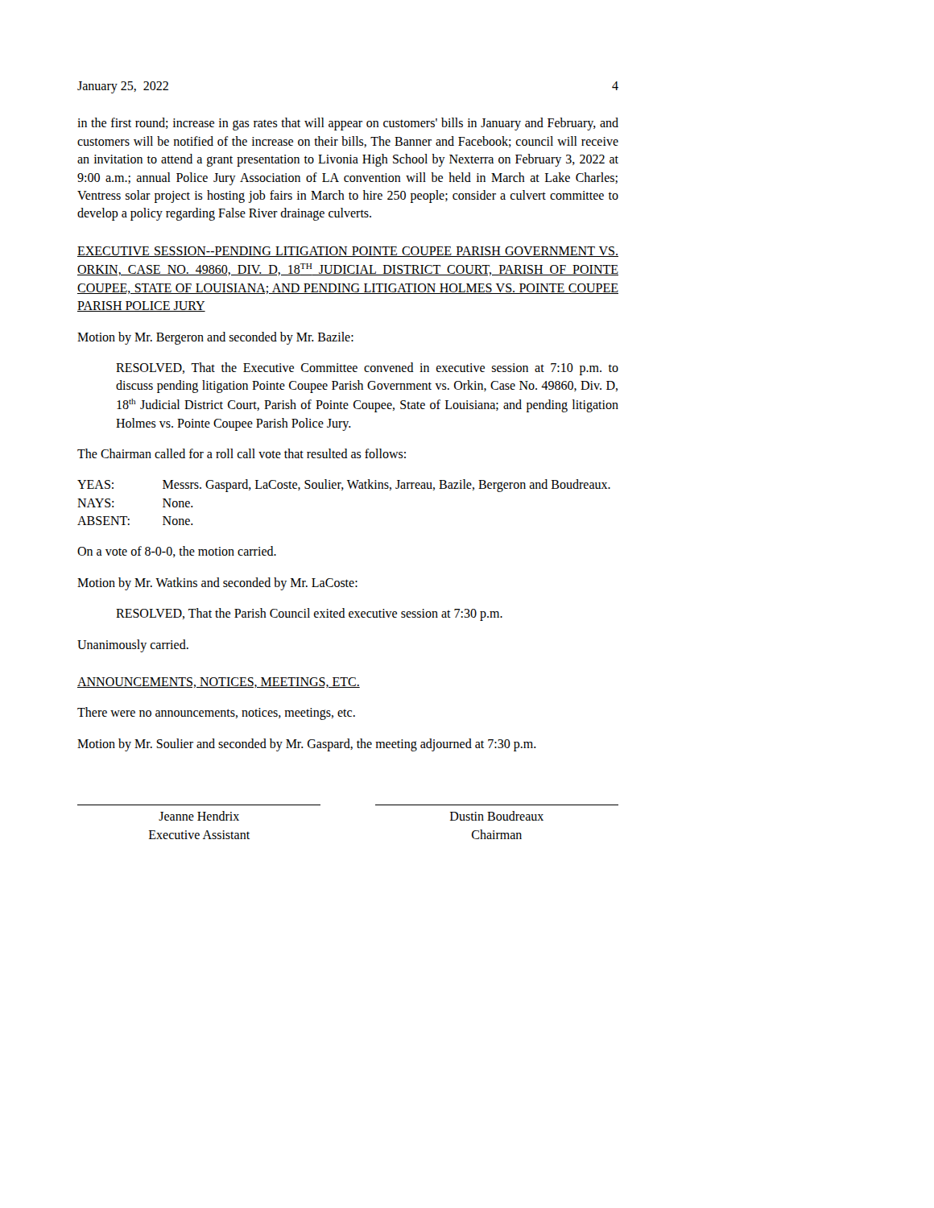January 25, 2022 4
in the first round; increase in gas rates that will appear on customers' bills in January and February, and customers will be notified of the increase on their bills, The Banner and Facebook; council will receive an invitation to attend a grant presentation to Livonia High School by Nexterra on February 3, 2022 at 9:00 a.m.; annual Police Jury Association of LA convention will be held in March at Lake Charles; Ventress solar project is hosting job fairs in March to hire 250 people; consider a culvert committee to develop a policy regarding False River drainage culverts.
EXECUTIVE SESSION--PENDING LITIGATION POINTE COUPEE PARISH GOVERNMENT VS. ORKIN, CASE NO. 49860, DIV. D, 18TH JUDICIAL DISTRICT COURT, PARISH OF POINTE COUPEE, STATE OF LOUISIANA; AND PENDING LITIGATION HOLMES VS. POINTE COUPEE PARISH POLICE JURY
Motion by Mr. Bergeron and seconded by Mr. Bazile:
RESOLVED, That the Executive Committee convened in executive session at 7:10 p.m. to discuss pending litigation Pointe Coupee Parish Government vs. Orkin, Case No. 49860, Div. D, 18th Judicial District Court, Parish of Pointe Coupee, State of Louisiana; and pending litigation Holmes vs. Pointe Coupee Parish Police Jury.
The Chairman called for a roll call vote that resulted as follows:
YEAS: Messrs. Gaspard, LaCoste, Soulier, Watkins, Jarreau, Bazile, Bergeron and Boudreaux.
NAYS: None.
ABSENT: None.
On a vote of 8-0-0, the motion carried.
Motion by Mr. Watkins and seconded by Mr. LaCoste:
RESOLVED, That the Parish Council exited executive session at 7:30 p.m.
Unanimously carried.
ANNOUNCEMENTS, NOTICES, MEETINGS, ETC.
There were no announcements, notices, meetings, etc.
Motion by Mr. Soulier and seconded by Mr. Gaspard, the meeting adjourned at 7:30 p.m.
Jeanne Hendrix
Executive Assistant
Dustin Boudreaux
Chairman